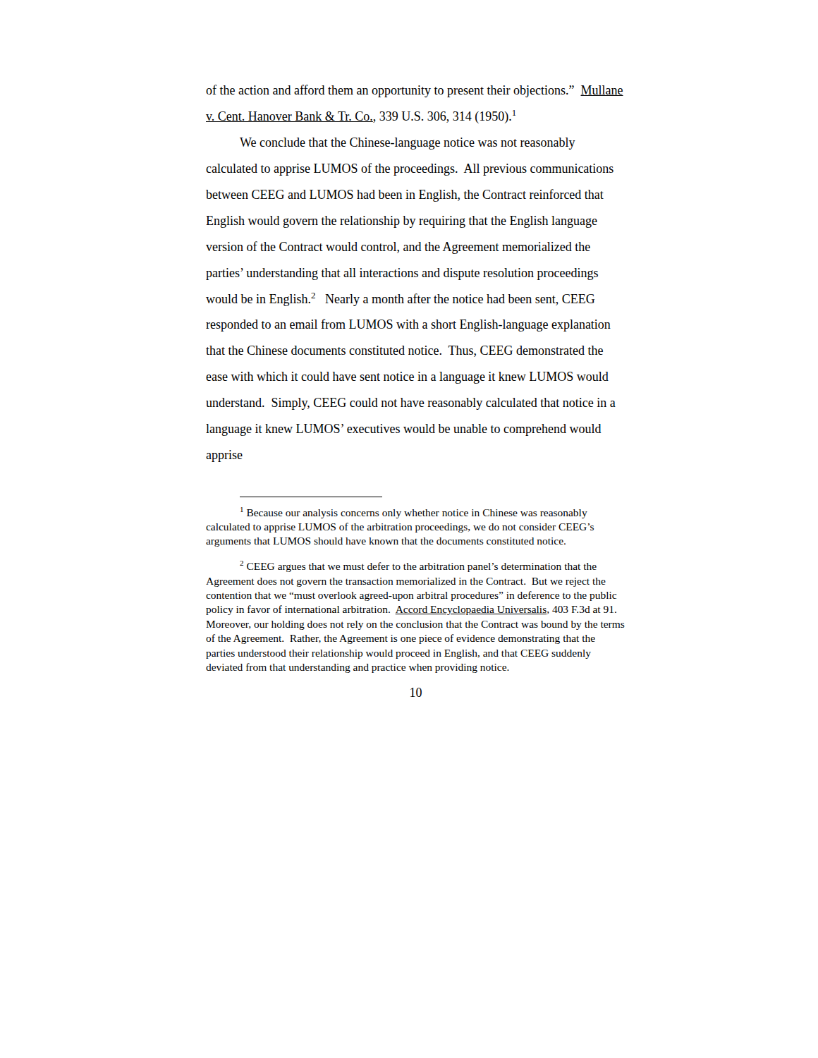of the action and afford them an opportunity to present their objections.” Mullane v. Cent. Hanover Bank & Tr. Co., 339 U.S. 306, 314 (1950).1
We conclude that the Chinese-language notice was not reasonably calculated to apprise LUMOS of the proceedings. All previous communications between CEEG and LUMOS had been in English, the Contract reinforced that English would govern the relationship by requiring that the English language version of the Contract would control, and the Agreement memorialized the parties’ understanding that all interactions and dispute resolution proceedings would be in English.2 Nearly a month after the notice had been sent, CEEG responded to an email from LUMOS with a short English-language explanation that the Chinese documents constituted notice. Thus, CEEG demonstrated the ease with which it could have sent notice in a language it knew LUMOS would understand. Simply, CEEG could not have reasonably calculated that notice in a language it knew LUMOS’ executives would be unable to comprehend would apprise
1 Because our analysis concerns only whether notice in Chinese was reasonably calculated to apprise LUMOS of the arbitration proceedings, we do not consider CEEG’s arguments that LUMOS should have known that the documents constituted notice.
2 CEEG argues that we must defer to the arbitration panel’s determination that the Agreement does not govern the transaction memorialized in the Contract. But we reject the contention that we “must overlook agreed-upon arbitral procedures” in deference to the public policy in favor of international arbitration. Accord Encyclopaedia Universalis, 403 F.3d at 91. Moreover, our holding does not rely on the conclusion that the Contract was bound by the terms of the Agreement. Rather, the Agreement is one piece of evidence demonstrating that the parties understood their relationship would proceed in English, and that CEEG suddenly deviated from that understanding and practice when providing notice.
10